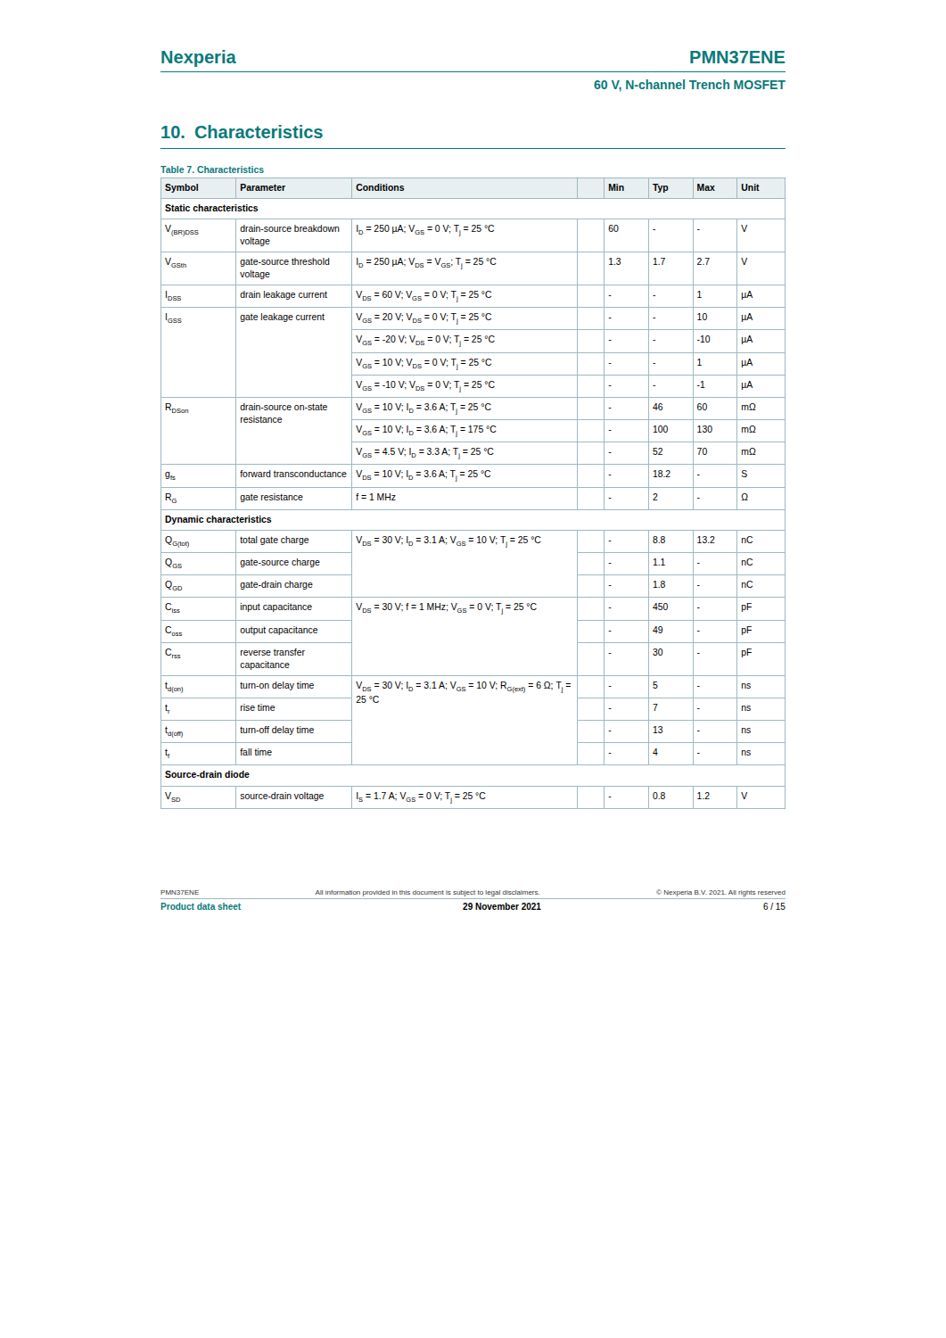Nexperia
PMN37ENE
60 V, N-channel Trench MOSFET
10. Characteristics
Table 7. Characteristics
| Symbol | Parameter | Conditions | | Min | Typ | Max | Unit |
| --- | --- | --- | --- | --- | --- | --- | --- |
| Static characteristics |
| V (BR)DSS | drain-source breakdown voltage | I D = 250 µA; V GS = 0 V; T j = 25 °C | | 60 | - | - | V |
| V GSth | gate-source threshold voltage | I D = 250 µA; V DS = V GS ; T j = 25 °C | | 1.3 | 1.7 | 2.7 | V |
| I DSS | drain leakage current | V DS = 60 V; V GS = 0 V; T j = 25 °C | | - | - | 1 | µA |
| I GSS | gate leakage current | V GS = 20 V; V DS = 0 V; T j = 25 °C | | - | - | 10 | µA |
| V GS = -20 V; V DS = 0 V; T j = 25 °C | | - | - | -10 | µA |
| V GS = 10 V; V DS = 0 V; T j = 25 °C | | - | - | 1 | µA |
| V GS = -10 V; V DS = 0 V; T j = 25 °C | | - | - | -1 | µA |
| R DSon | drain-source on-state resistance | V GS = 10 V; I D = 3.6 A; T j = 25 °C | | - | 46 | 60 | mΩ |
| V GS = 10 V; I D = 3.6 A; T j = 175 °C | | - | 100 | 130 | mΩ |
| V GS = 4.5 V; I D = 3.3 A; T j = 25 °C | | - | 52 | 70 | mΩ |
| g fs | forward transconductance | V DS = 10 V; I D = 3.6 A; T j = 25 °C | | - | 18.2 | - | S |
| R G | gate resistance | f = 1 MHz | | - | 2 | - | Ω |
| Dynamic characteristics |
| Q G(tot) | total gate charge | V DS = 30 V; I D = 3.1 A; V GS = 10 V; T j = 25 °C | | - | 8.8 | 13.2 | nC |
| Q GS | gate-source charge | | - | 1.1 | - | nC |
| Q GD | gate-drain charge | | - | 1.8 | - | nC |
| C iss | input capacitance | V DS = 30 V; f = 1 MHz; V GS = 0 V; T j = 25 °C | | - | 450 | - | pF |
| C oss | output capacitance | | - | 49 | - | pF |
| C rss | reverse transfer capacitance | | - | 30 | - | pF |
| t d(on) | turn-on delay time | V DS = 30 V; I D = 3.1 A; V GS = 10 V; R G(ext) = 6 Ω; T j = 25 °C | | - | 5 | - | ns |
| t r | rise time | | - | 7 | - | ns |
| t d(off) | turn-off delay time | | - | 13 | - | ns |
| t f | fall time | | - | 4 | - | ns |
| Source-drain diode |
| V SD | source-drain voltage | I S = 1.7 A; V GS = 0 V; T j = 25 °C | | - | 0.8 | 1.2 | V |
PMN37ENE
All information provided in this document is subject to legal disclaimers.
© Nexperia B.V. 2021. All rights reserved
Product data sheet
29 November 2021
6 / 15